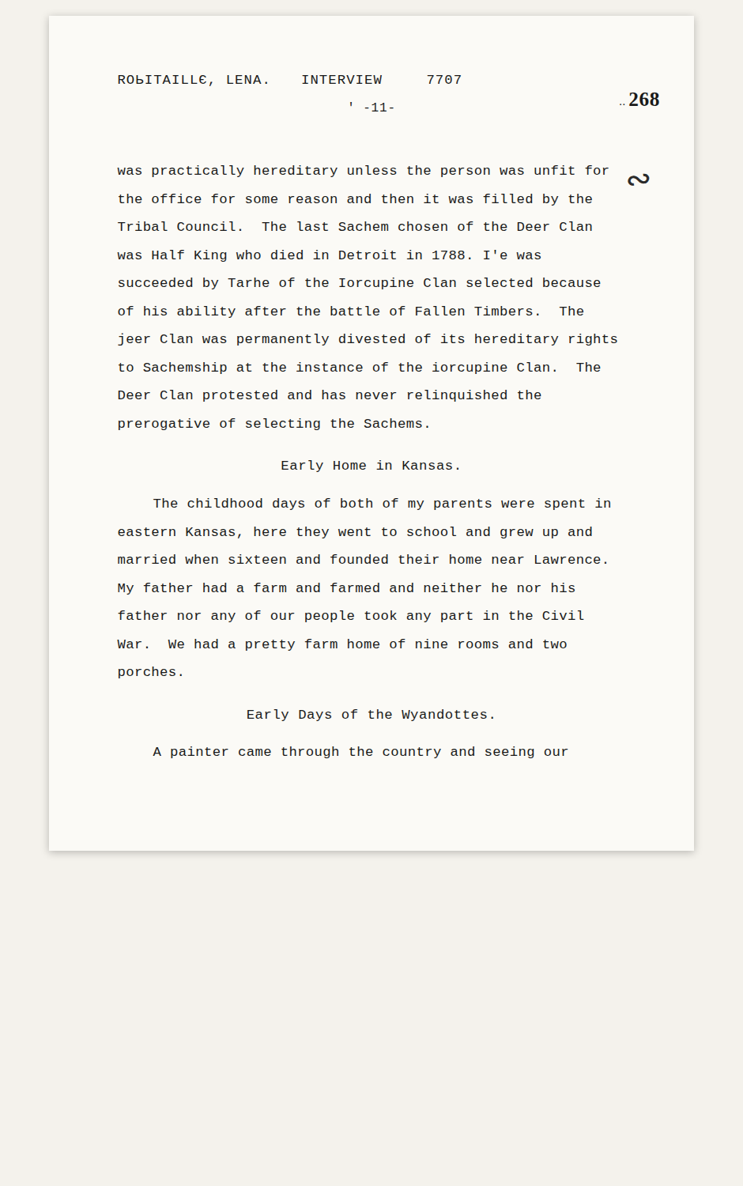.. 268
ROЬITAILLЄ, LENA. INTERVIEW 7707
'-11-
∾
was practically hereditary unless the person was unfit for the office for some reason and then it was filled by the Tribal Council. The last Sachem chosen of the Deer Clan was Half King who died in Detroit in 1788. I'e wаs succeeded by Tarhe of the Іorcuрine Clan selected because of his ability after the battle of Fallen Timbers. The јeer Clan was permanently divested of its hereditary rights to Sachemship at the instance of the іorcupine Clan. The Deer Clan protested and has never relinquished the prerogative of selecting the Sachems.
Early Home in Kansas.
The childhood days of both of my parents were spent in eastern Kansas, here they went to school and grew up and married when sixteen and founded their home near Lawrence. My father had a farm and farmed and neither he nor his father nor any of our people took any part in the Civil War. We had a pretty farm home of nine rooms and two porches.
Early Days of the Wyandottes.
A painter came through the country and seeing our